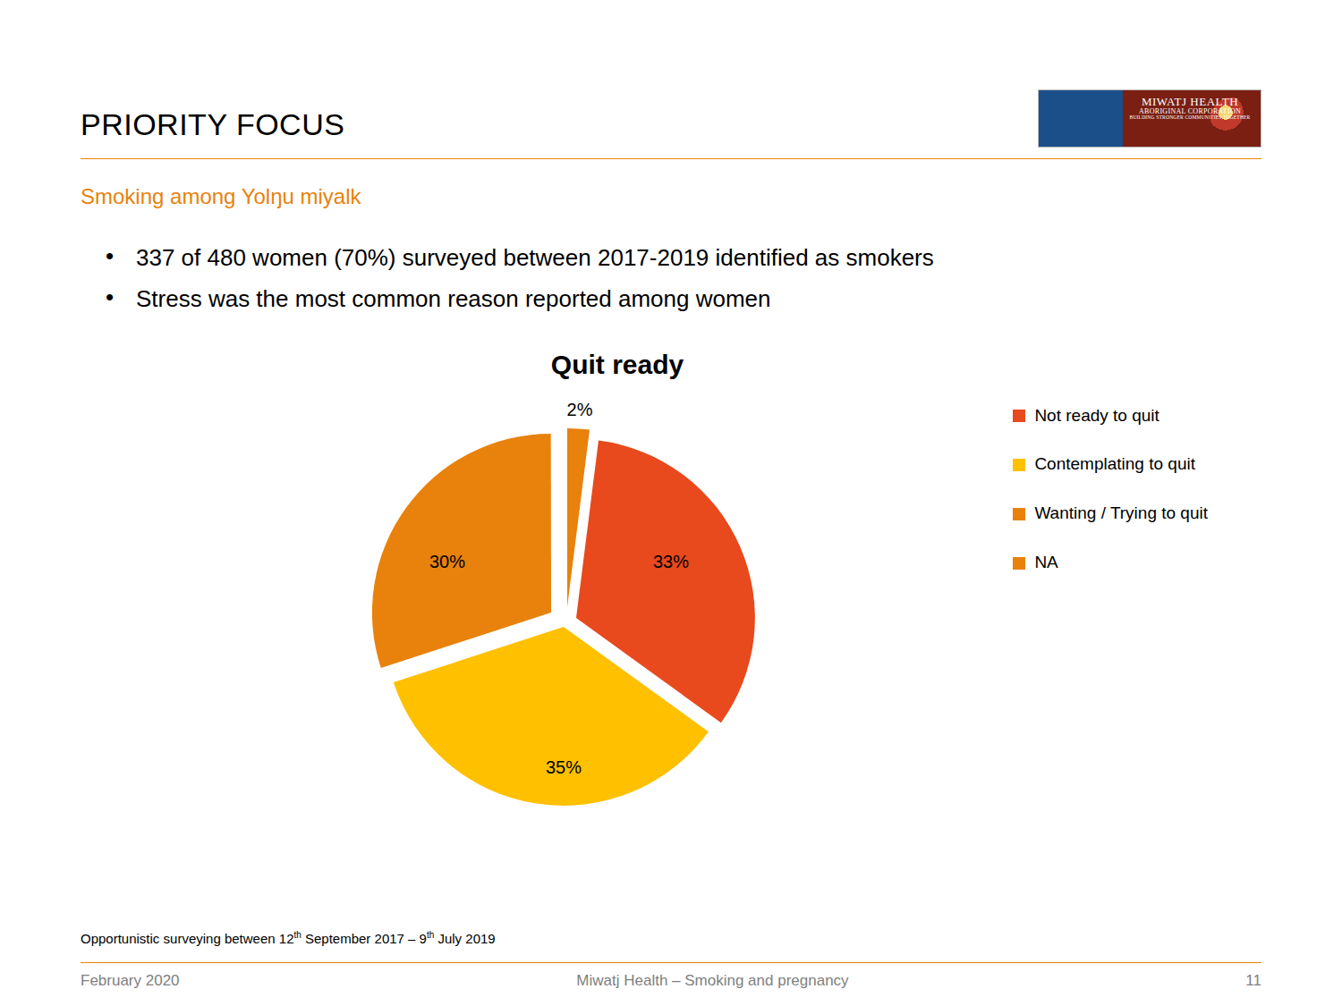MIWATJ HEALTH ABORIGINAL CORPORATION BUILDING STRONGER COMMUNITIES TOGETHER
PRIORITY FOCUS
Smoking among Yolŋu miyalk
337 of 480 women (70%) surveyed between 2017-2019 identified as smokers
Stress was the most common reason reported among women
Quit ready
2% 33% 35% 30%
Not ready to quit
Contemplating to quit
Wanting / Trying to quit
NA
Opportunistic surveying between 12th September 2017 – 9th July 2019
February 2020
Miwatj Health – Smoking and pregnancy
11